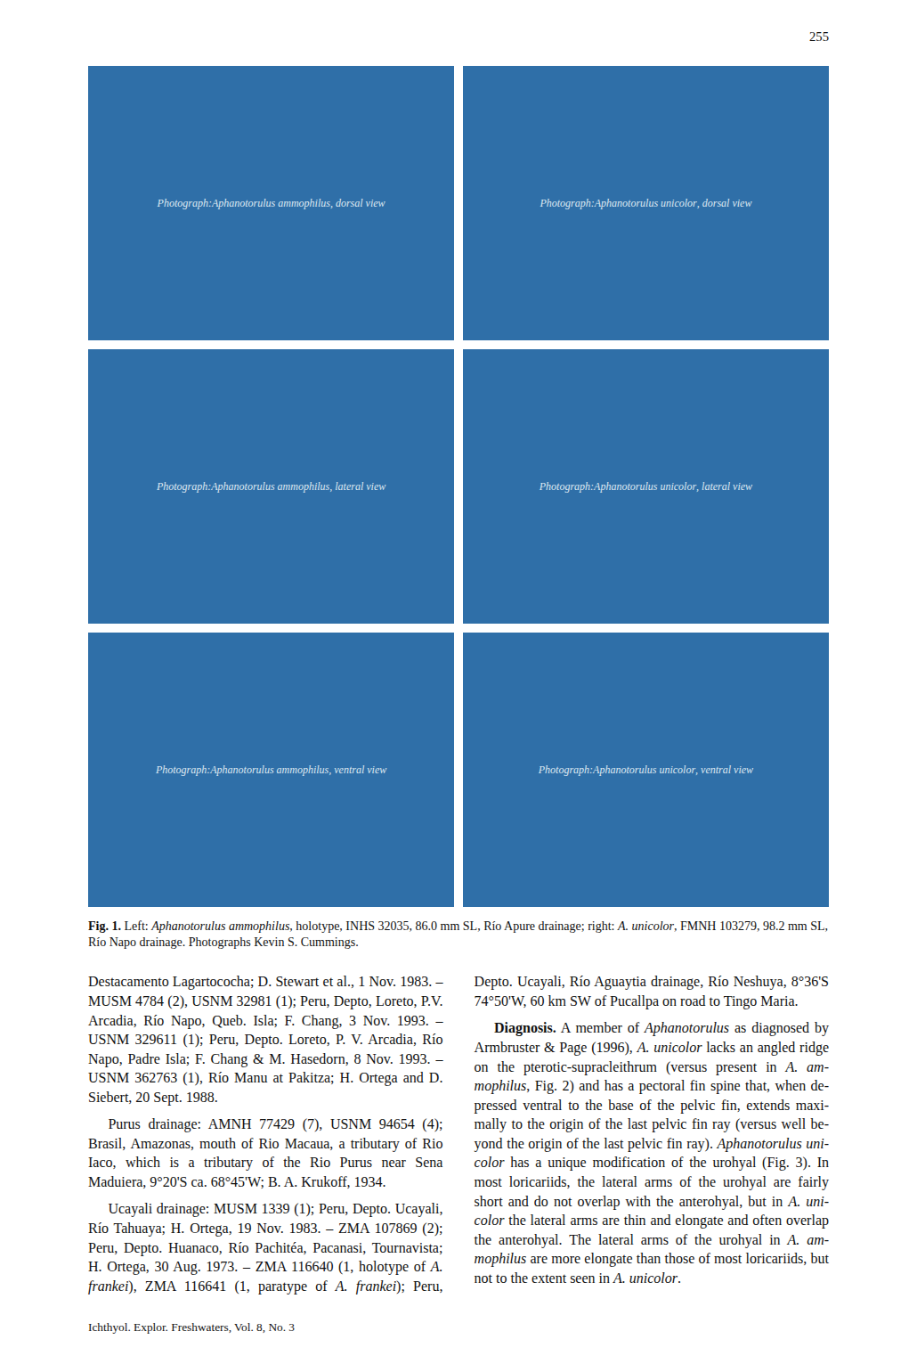255
Photograph: Aphanotorulus ammophilus, dorsal view
Photograph: Aphanotorulus unicolor, dorsal view
Photograph: Aphanotorulus ammophilus, lateral view
Photograph: Aphanotorulus unicolor, lateral view
Photograph: Aphanotorulus ammophilus, ventral view
Photograph: Aphanotorulus unicolor, ventral view
Fig. 1. Left: Aphanotorulus ammophilus, holotype, INHS 32035, 86.0 mm SL, Río Apure drainage; right: A. unicolor, FMNH 103279, 98.2 mm SL, Río Napo drainage. Photographs Kevin S. Cummings.
Destacamento Lagartococha; D. Stewart et al., 1 Nov. 1983. – MUSM 4784 (2), USNM 32981 (1); Peru, Depto, Loreto, P.V. Arcadia, Río Napo, Queb. Isla; F. Chang, 3 Nov. 1993. – USNM 329611 (1); Peru, Depto. Loreto, P. V. Arcadia, Río Napo, Padre Isla; F. Chang & M. Hasedorn, 8 Nov. 1993. – USNM 362763 (1), Río Manu at Pakitza; H. Ortega and D. Siebert, 20 Sept. 1988.
Purus drainage: AMNH 77429 (7), USNM 94654 (4); Brasil, Amazonas, mouth of Rio Macaua, a tributary of Rio Iaco, which is a tributary of the Rio Purus near Sena Maduiera, 9°20'S ca. 68°45'W; B. A. Krukoff, 1934.
Ucayali drainage: MUSM 1339 (1); Peru, Depto. Ucayali, Río Tahuaya; H. Ortega, 19 Nov. 1983. – ZMA 107869 (2); Peru, Depto. Huanaco, Río Pachitéa, Pacanasi, Tournavista; H. Ortega, 30 Aug. 1973. – ZMA 116640 (1, holotype of A. frankei), ZMA 116641 (1, paratype of A. frankei); Peru, Depto. Ucayali, Río Aguaytia drainage, Río Neshuya, 8°36'S 74°50'W, 60 km SW of Pucallpa on road to Tingo Maria.
Diagnosis. A member of Aphanotorulus as diagnosed by Armbruster & Page (1996), A. unicolor lacks an angled ridge on the pterotic-supracleithrum (versus present in A. ammophilus, Fig. 2) and has a pectoral fin spine that, when depressed ventral to the base of the pelvic fin, extends maximally to the origin of the last pelvic fin ray (versus well beyond the origin of the last pelvic fin ray). Aphanotorulus unicolor has a unique modification of the urohyal (Fig. 3). In most loricariids, the lateral arms of the urohyal are fairly short and do not overlap with the anterohyal, but in A. unicolor the lateral arms are thin and elongate and often overlap the anterohyal. The lateral arms of the urohyal in A. ammophilus are more elongate than those of most loricariids, but not to the extent seen in A. unicolor.
Ichthyol. Explor. Freshwaters, Vol. 8, No. 3